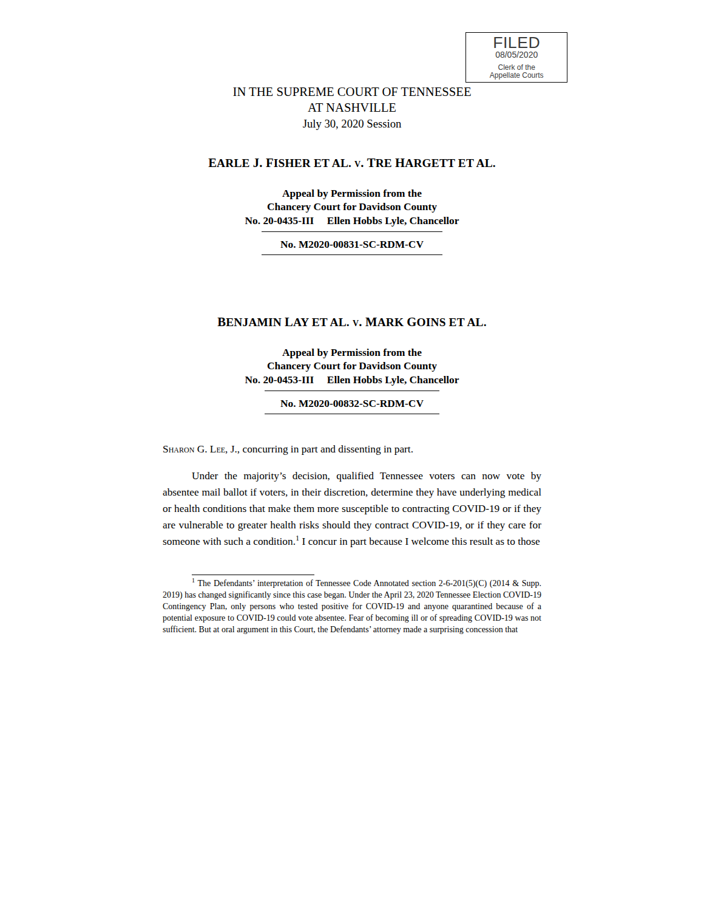FILED
08/05/2020
Clerk of the
Appellate Courts
IN THE SUPREME COURT OF TENNESSEE
AT NASHVILLE
July 30, 2020 Session
EARLE J. FISHER ET AL. v. TRE HARGETT ET AL.
Appeal by Permission from the
Chancery Court for Davidson County
No. 20-0435-III Ellen Hobbs Lyle, Chancellor
No. M2020-00831-SC-RDM-CV
BENJAMIN LAY ET AL. v. MARK GOINS ET AL.
Appeal by Permission from the
Chancery Court for Davidson County
No. 20-0453-III Ellen Hobbs Lyle, Chancellor
No. M2020-00832-SC-RDM-CV
Sharon G. Lee, J., concurring in part and dissenting in part.
Under the majority’s decision, qualified Tennessee voters can now vote by absentee mail ballot if voters, in their discretion, determine they have underlying medical or health conditions that make them more susceptible to contracting COVID-19 or if they are vulnerable to greater health risks should they contract COVID-19, or if they care for someone with such a condition.1 I concur in part because I welcome this result as to those
1 The Defendants’ interpretation of Tennessee Code Annotated section 2-6-201(5)(C) (2014 & Supp. 2019) has changed significantly since this case began. Under the April 23, 2020 Tennessee Election COVID-19 Contingency Plan, only persons who tested positive for COVID-19 and anyone quarantined because of a potential exposure to COVID-19 could vote absentee. Fear of becoming ill or of spreading COVID-19 was not sufficient. But at oral argument in this Court, the Defendants’ attorney made a surprising concession that